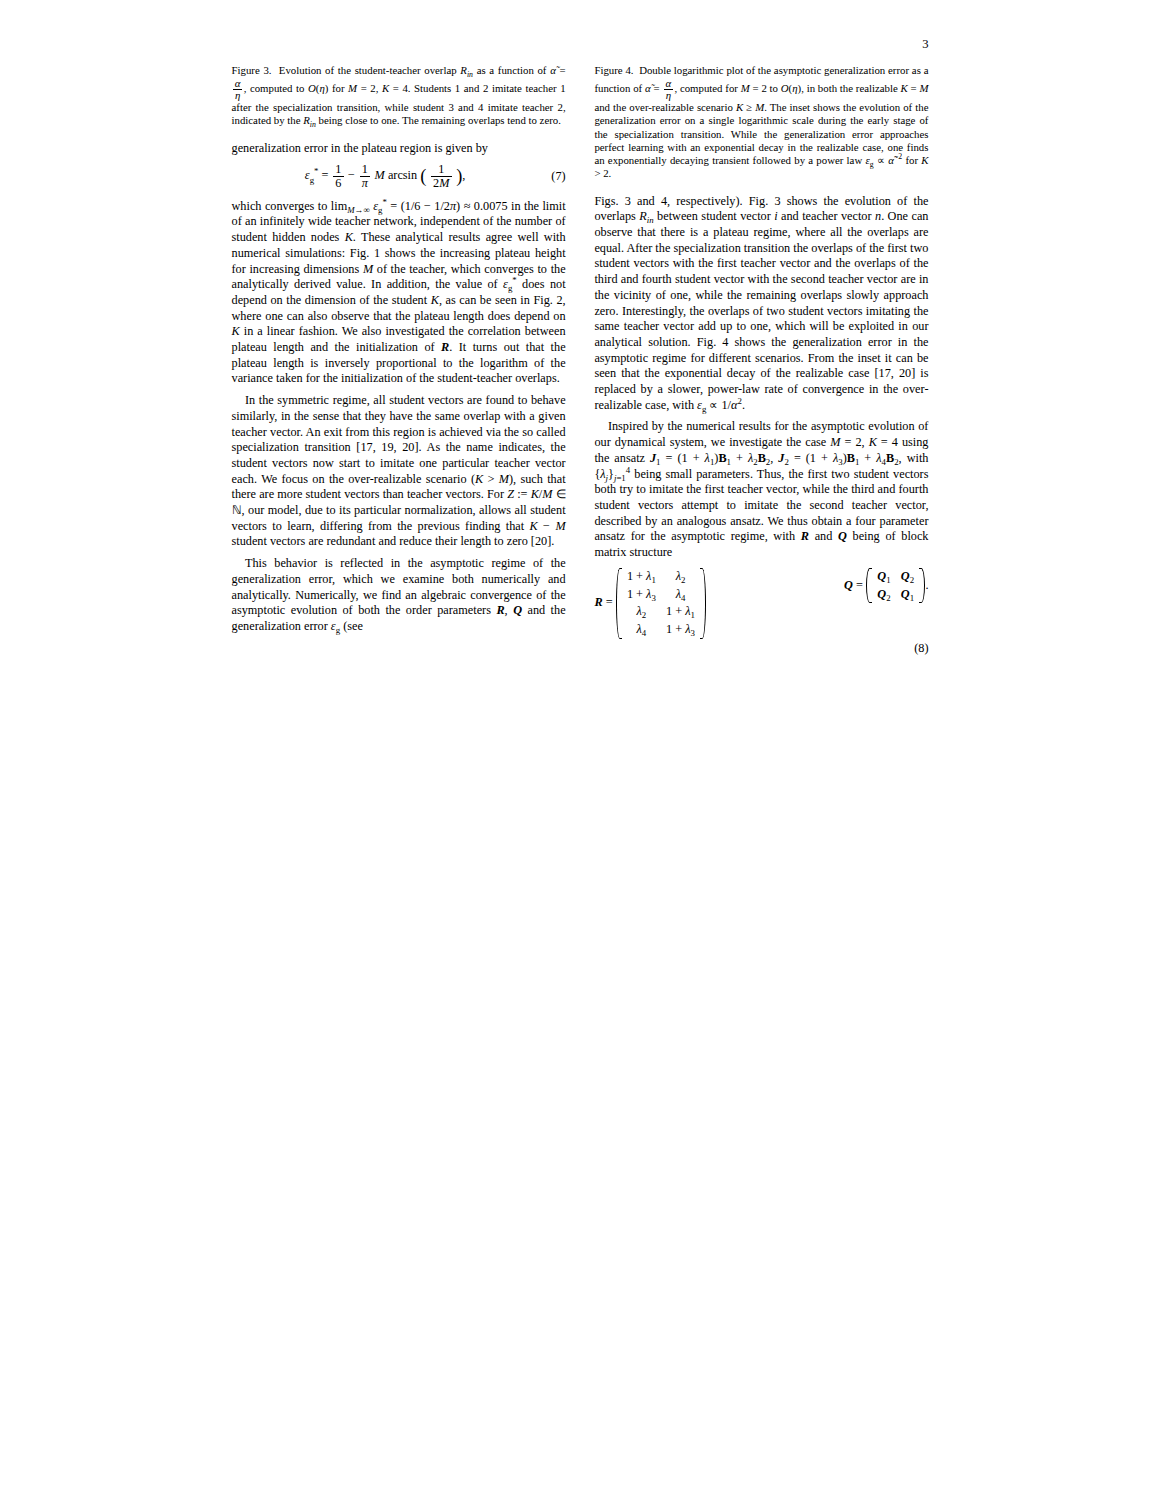3
Figure 3. Evolution of the student-teacher overlap Rin as a function of α̃ = αη, computed to O(η) for M = 2, K = 4. Students 1 and 2 imitate teacher 1 after the specialization transition, while student 3 and 4 imitate teacher 2, indicated by the Rin being close to one. The remaining overlaps tend to zero.
generalization error in the plateau region is given by
εg* = 16 − 1 π M arcsin ( 12M ),
(7)
which converges to limM→∞ εg* = (1/6 − 1/2π) ≈ 0.0075 in the limit of an infinitely wide teacher network, independent of the number of student hidden nodes K. These analytical results agree well with numerical simulations: Fig. 1 shows the increasing plateau height for increasing dimensions M of the teacher, which converges to the analytically derived value. In addition, the value of εg* does not depend on the dimension of the student K, as can be seen in Fig. 2, where one can also observe that the plateau length does depend on K in a linear fashion. We also investigated the correlation between plateau length and the initialization of R. It turns out that the plateau length is inversely proportional to the logarithm of the variance taken for the initialization of the student-teacher overlaps.
In the symmetric regime, all student vectors are found to behave similarly, in the sense that they have the same overlap with a given teacher vector. An exit from this region is achieved via the so called specialization transition [17, 19, 20]. As the name indicates, the student vectors now start to imitate one particular teacher vector each. We focus on the over-realizable scenario (K > M), such that there are more student vectors than teacher vectors. For Z := K/M ∈ ℕ, our model, due to its particular normalization, allows all student vectors to learn, differing from the previous finding that K − M student vectors are redundant and reduce their length to zero [20].
This behavior is reflected in the asymptotic regime of the generalization error, which we examine both numerically and analytically. Numerically, we find an algebraic convergence of the asymptotic evolution of both the order parameters R, Q and the generalization error εg (see
Figure 4. Double logarithmic plot of the asymptotic generalization error as a function of α̃ = αη, computed for M = 2 to O(η), in both the realizable K = M and the over-realizable scenario K ≥ M. The inset shows the evolution of the generalization error on a single logarithmic scale during the early stage of the specialization transition. While the generalization error approaches perfect learning with an exponential decay in the realizable case, one finds an exponentially decaying transient followed by a power law εg ∝ α̃−2 for K > 2.
Figs. 3 and 4, respectively). Fig. 3 shows the evolution of the overlaps Rin between student vector i and teacher vector n. One can observe that there is a plateau regime, where all the overlaps are equal. After the specialization transition the overlaps of the first two student vectors with the first teacher vector and the overlaps of the third and fourth student vector with the second teacher vector are in the vicinity of one, while the remaining overlaps slowly approach zero. Interestingly, the overlaps of two student vectors imitating the same teacher vector add up to one, which will be exploited in our analytical solution. Fig. 4 shows the generalization error in the asymptotic regime for different scenarios. From the inset it can be seen that the exponential decay of the realizable case [17, 20] is replaced by a slower, power-law rate of convergence in the over-realizable case, with εg ∝ 1/α2.
Inspired by the numerical results for the asymptotic evolution of our dynamical system, we investigate the case M = 2, K = 4 using the ansatz J1 = (1 + λ1)B1 + λ2B2, J2 = (1 + λ3)B1 + λ4B2, with {λj}j=14 being small parameters. Thus, the first two student vectors both try to imitate the first teacher vector, while the third and fourth student vectors attempt to imitate the second teacher vector, described by an analogous ansatz. We thus obtain a four parameter ansatz for the asymptotic regime, with R and Q being of block matrix structure
R =
| 1 + λ 1 | λ 2 |
| 1 + λ 3 | λ 4 |
| λ 2 | 1 + λ 1 |
| λ 4 | 1 + λ 3 |
Q =
| Q 1 | Q 2 |
| Q 2 | Q 1 |
.
(8)